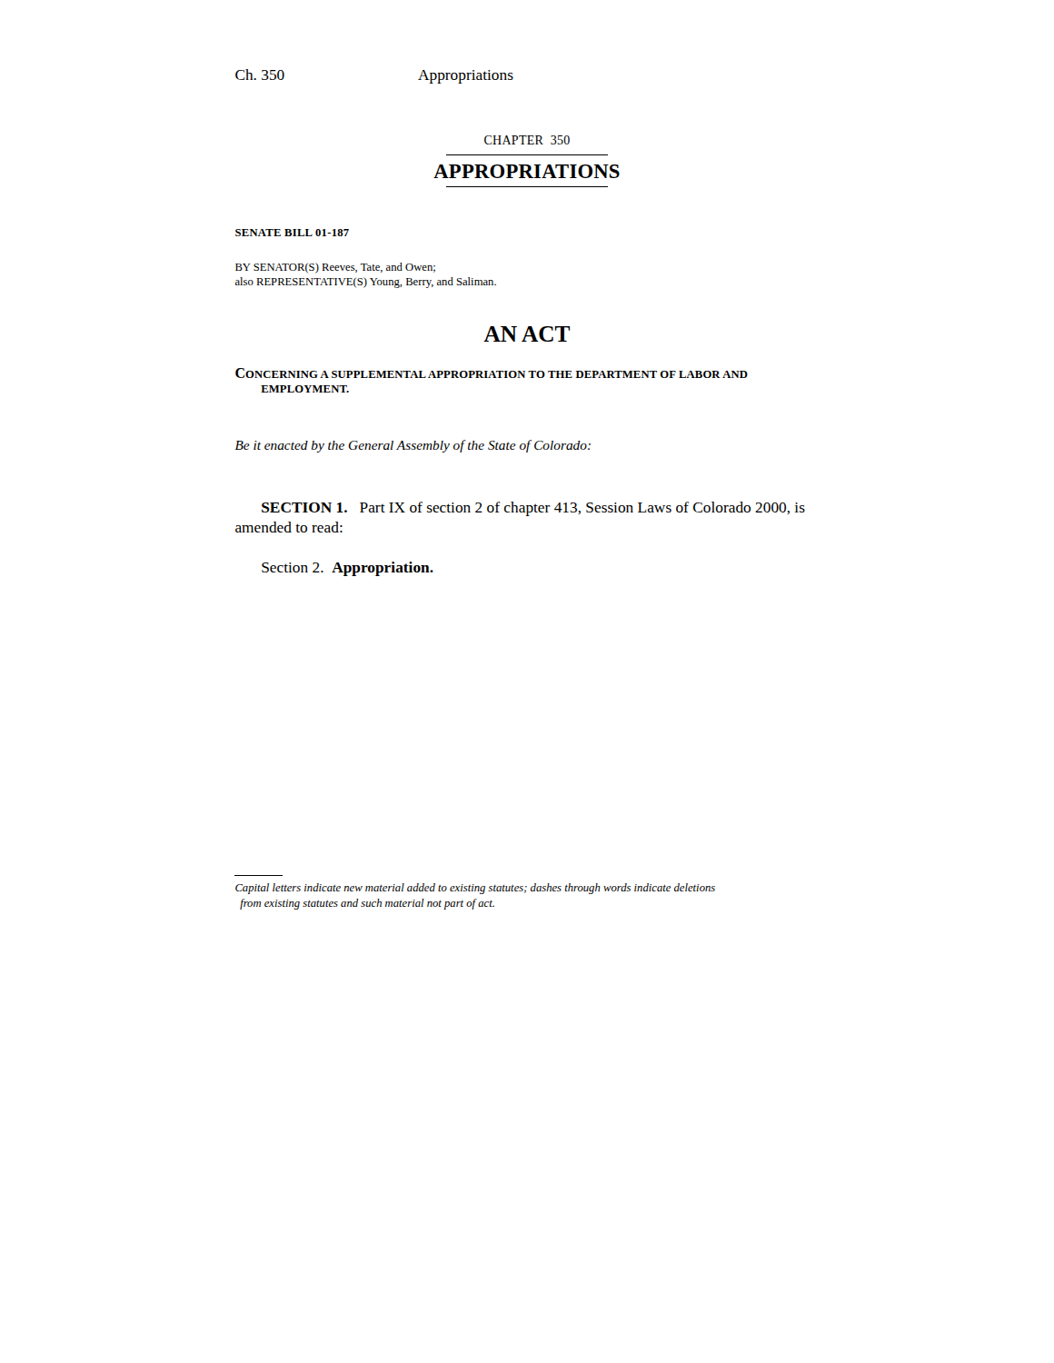Ch. 350 Appropriations
CHAPTER 350
APPROPRIATIONS
SENATE BILL 01-187
BY SENATOR(S) Reeves, Tate, and Owen;
also REPRESENTATIVE(S) Young, Berry, and Saliman.
AN ACT
CONCERNING A SUPPLEMENTAL APPROPRIATION TO THE DEPARTMENT OF LABOR AND EMPLOYMENT.
Be it enacted by the General Assembly of the State of Colorado:
SECTION 1. Part IX of section 2 of chapter 413, Session Laws of Colorado 2000, is amended to read:
Section 2. Appropriation.
Capital letters indicate new material added to existing statutes; dashes through words indicate deletions
from existing statutes and such material not part of act.